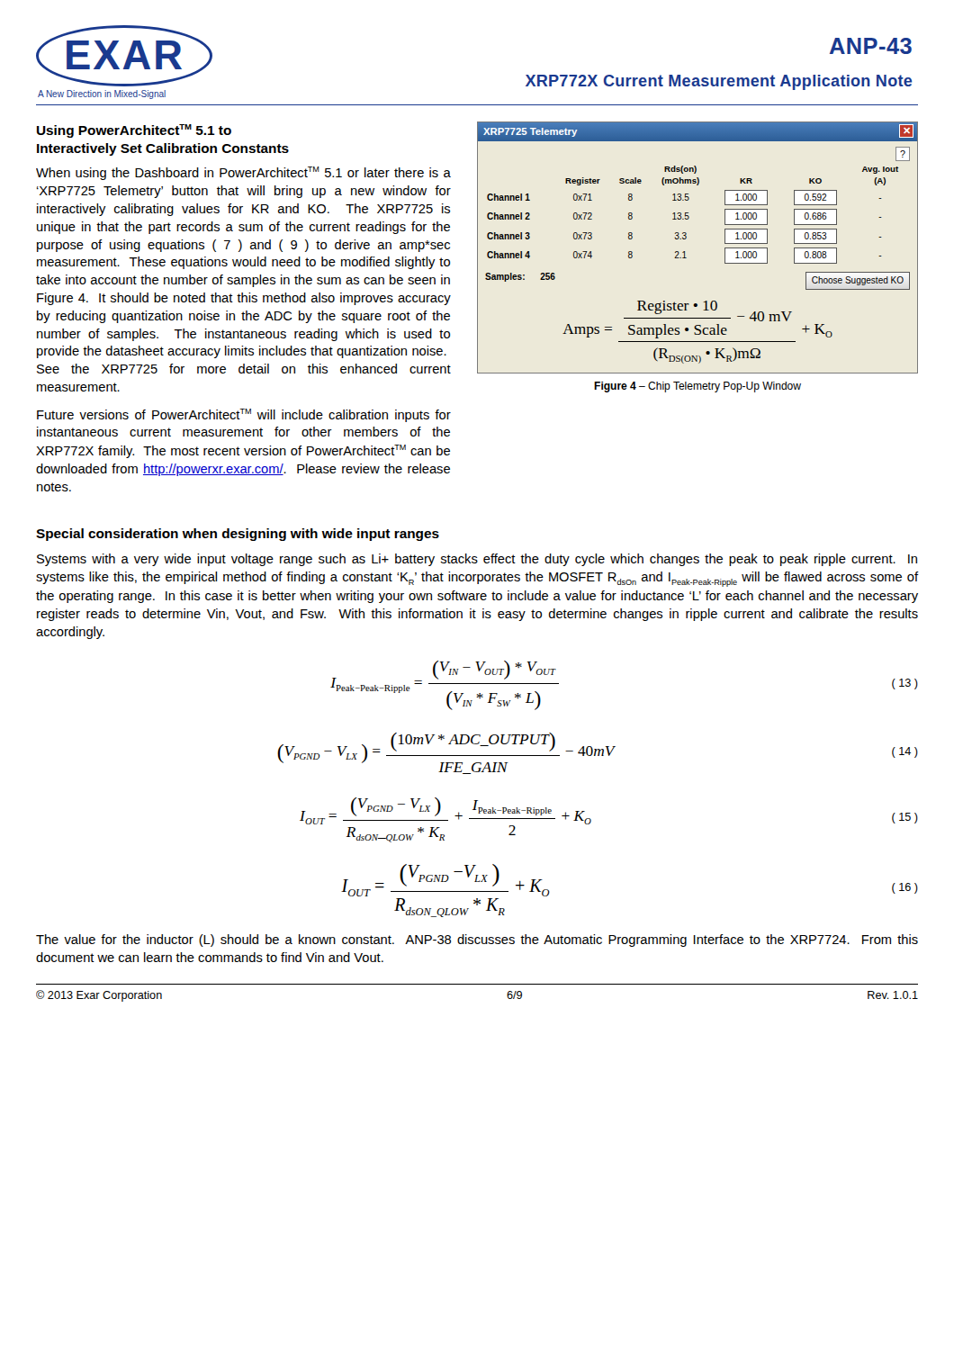EXAR
A New Direction in Mixed-Signal
ANP-43
XRP772X Current Measurement Application Note
Using PowerArchitectTM 5.1 to
Interactively Set Calibration Constants
When using the Dashboard in PowerArchitectTM 5.1 or later there is a ‘XRP7725 Telemetry’ button that will bring up a new window for interactively calibrating values for KR and KO. The XRP7725 is unique in that the part records a sum of the current readings for the purpose of using equations ( 7 ) and ( 9 ) to derive an amp*sec measurement. These equations would need to be modified slightly to take into account the number of samples in the sum as can be seen in Figure 4. It should be noted that this method also improves accuracy by reducing quantization noise in the ADC by the square root of the number of samples. The instantaneous reading which is used to provide the datasheet accuracy limits includes that quantization noise. See the XRP7725 for more detail on this enhanced current measurement.
Future versions of PowerArchitectTM will include calibration inputs for instantaneous current measurement for other members of the XRP772X family. The most recent version of PowerArchitectTM can be downloaded from http://powerxr.exar.com/. Please review the release notes.
XRP7725 Telemetry✕
?
| | Register | Scale | Rds(on) (mOhms) | KR | KO | Avg. Iout (A) |
| --- | --- | --- | --- | --- | --- | --- |
| Channel 1 | 0x71 | 8 | 13.5 | 1.000 | 0.592 | - |
| Channel 2 | 0x72 | 8 | 13.5 | 1.000 | 0.686 | - |
| Channel 3 | 0x73 | 8 | 3.3 | 1.000 | 0.853 | - |
| Channel 4 | 0x74 | 8 | 2.1 | 1.000 | 0.808 | - |
Samples: 256
Choose Suggested KO
Amps = Register • 10 Samples • Scale − 40 mV (RDS(ON) • KR)mΩ + KO
Figure 4 – Chip Telemetry Pop-Up Window
Special consideration when designing with wide input ranges
Systems with a very wide input voltage range such as Li+ battery stacks effect the duty cycle which changes the peak to peak ripple current. In systems like this, the empirical method of finding a constant ‘KR’ that incorporates the MOSFET RdsOn and IPeak-Peak-Ripple will be flawed across some of the operating range. In this case it is better when writing your own software to include a value for inductance ‘L’ for each channel and the necessary register reads to determine Vin, Vout, and Fsw. With this information it is easy to determine changes in ripple current and calibrate the results accordingly.
IPeak−Peak−Ripple = (VIN − VOUT) * VOUT (VIN * FSW * L)
( 13 )
(VPGND − VLX ) = (10mV * ADC_OUTPUT) IFE_GAIN − 40mV
( 14 )
IOUT = (VPGND − VLX ) RdsON_QLOW * KR + IPeak−Peak−Ripple 2 + KO
( 15 )
IOUT = (VPGND −VLX ) RdsON_QLOW * KR + KO
( 16 )
The value for the inductor (L) should be a known constant. ANP-38 discusses the Automatic Programming Interface to the XRP7724. From this document we can learn the commands to find Vin and Vout.
© 2013 Exar Corporation Rev. 1.0.1
6/9